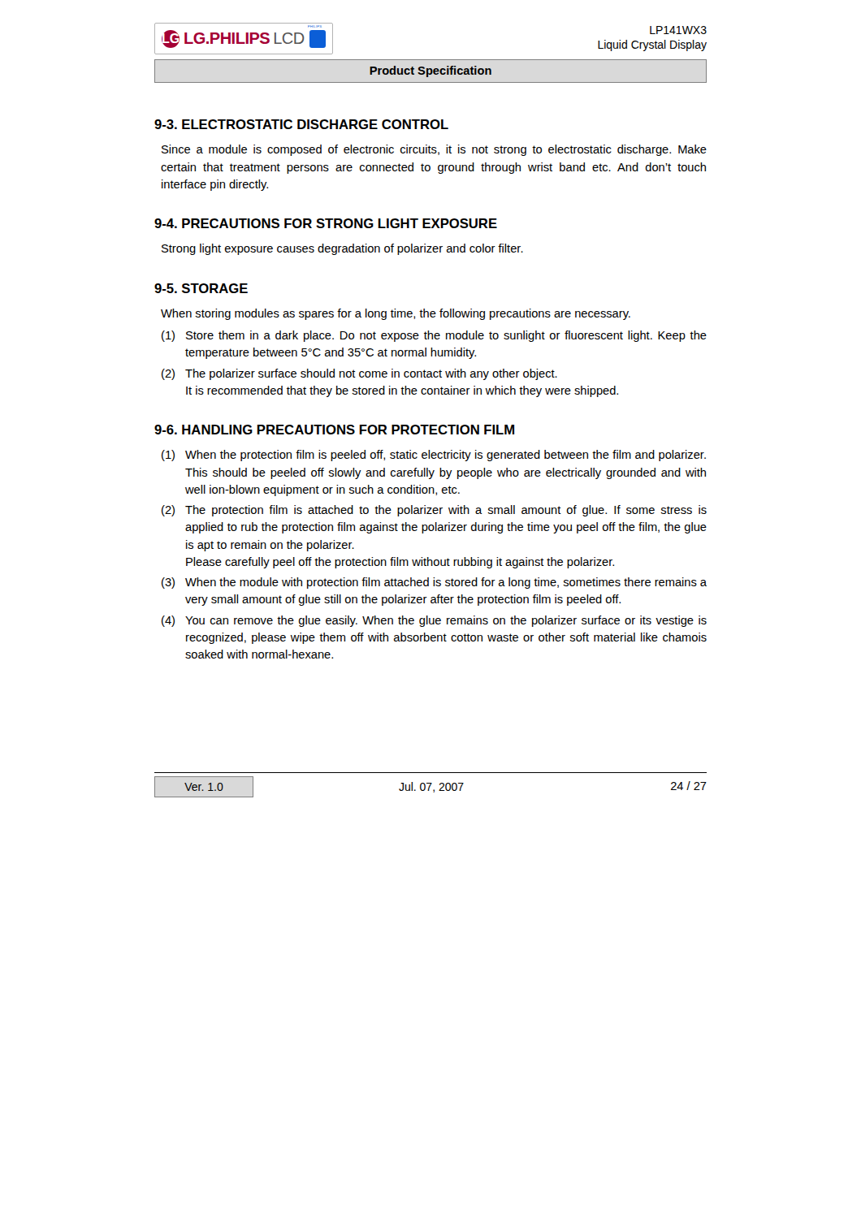LG
LG.PHILIPS LCD
LP141WX3
Liquid Crystal Display
Product Specification
9-3. ELECTROSTATIC DISCHARGE CONTROL
Since a module is composed of electronic circuits, it is not strong to electrostatic discharge. Make certain that treatment persons are connected to ground through wrist band etc. And don’t touch interface pin directly.
9-4. PRECAUTIONS FOR STRONG LIGHT EXPOSURE
Strong light exposure causes degradation of polarizer and color filter.
9-5. STORAGE
When storing modules as spares for a long time, the following precautions are necessary.
(1) Store them in a dark place. Do not expose the module to sunlight or fluorescent light. Keep the temperature between 5°C and 35°C at normal humidity.
(2) The polarizer surface should not come in contact with any other object.It is recommended that they be stored in the container in which they were shipped.
9-6. HANDLING PRECAUTIONS FOR PROTECTION FILM
(1) When the protection film is peeled off, static electricity is generated between the film and polarizer. This should be peeled off slowly and carefully by people who are electrically grounded and with well ion-blown equipment or in such a condition, etc.
(2) The protection film is attached to the polarizer with a small amount of glue. If some stress is applied to rub the protection film against the polarizer during the time you peel off the film, the glue is apt to remain on the polarizer.Please carefully peel off the protection film without rubbing it against the polarizer.
(3) When the module with protection film attached is stored for a long time, sometimes there remains a very small amount of glue still on the polarizer after the protection film is peeled off.
(4) You can remove the glue easily. When the glue remains on the polarizer surface or its vestige is recognized, please wipe them off with absorbent cotton waste or other soft material like chamois soaked with normal-hexane.
Ver. 1.0
Jul. 07, 2007
24 / 27